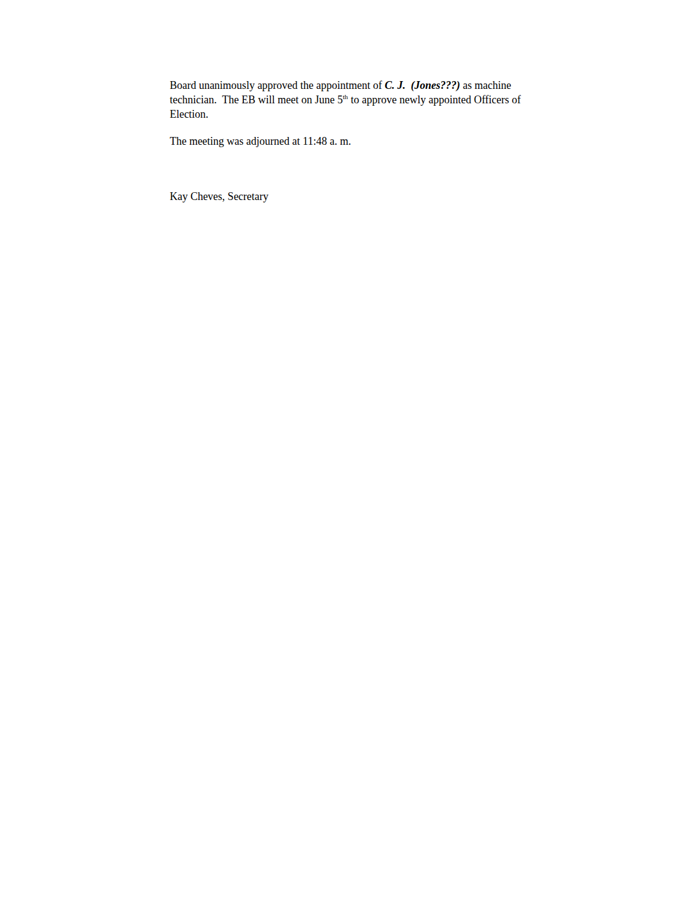Board unanimously approved the appointment of C. J. (Jones???) as machine technician. The EB will meet on June 5th to approve newly appointed Officers of Election.
The meeting was adjourned at 11:48 a. m.
Kay Cheves, Secretary